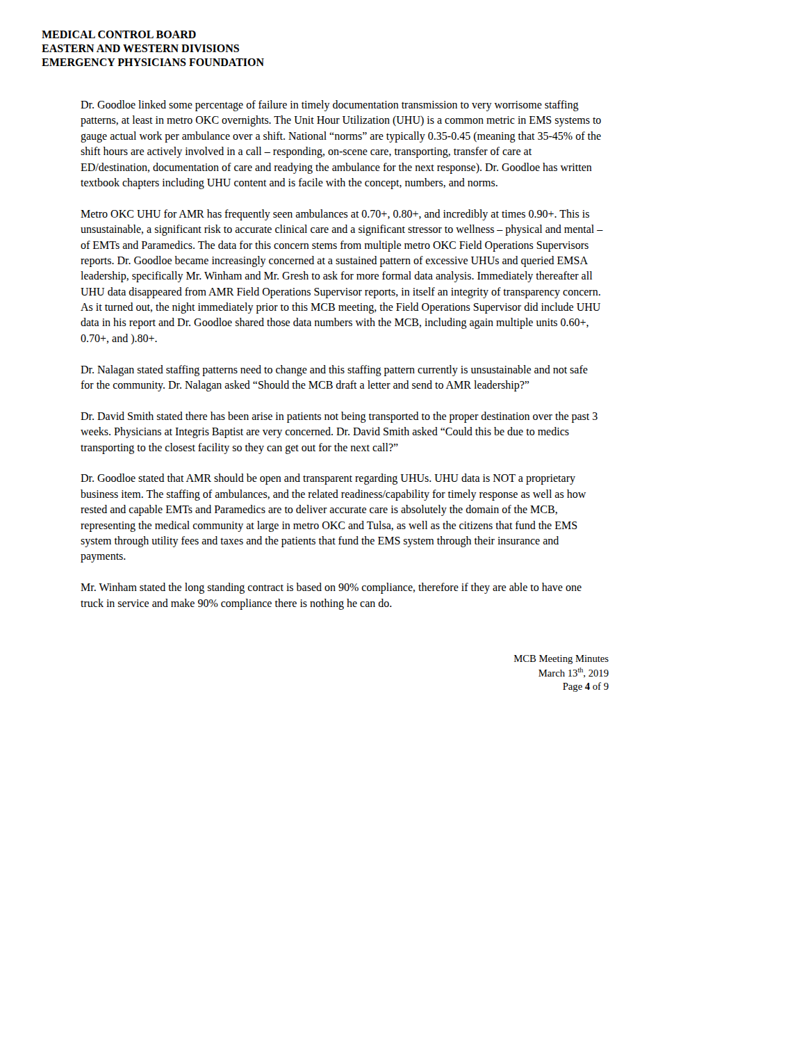Medical Control Board
Eastern and Western Divisions
Emergency Physicians Foundation
Dr. Goodloe linked some percentage of failure in timely documentation transmission to very worrisome staffing patterns, at least in metro OKC overnights. The Unit Hour Utilization (UHU) is a common metric in EMS systems to gauge actual work per ambulance over a shift. National “norms” are typically 0.35-0.45 (meaning that 35-45% of the shift hours are actively involved in a call – responding, on-scene care, transporting, transfer of care at ED/destination, documentation of care and readying the ambulance for the next response). Dr. Goodloe has written textbook chapters including UHU content and is facile with the concept, numbers, and norms.
Metro OKC UHU for AMR has frequently seen ambulances at 0.70+, 0.80+, and incredibly at times 0.90+. This is unsustainable, a significant risk to accurate clinical care and a significant stressor to wellness – physical and mental – of EMTs and Paramedics. The data for this concern stems from multiple metro OKC Field Operations Supervisors reports. Dr. Goodloe became increasingly concerned at a sustained pattern of excessive UHUs and queried EMSA leadership, specifically Mr. Winham and Mr. Gresh to ask for more formal data analysis. Immediately thereafter all UHU data disappeared from AMR Field Operations Supervisor reports, in itself an integrity of transparency concern. As it turned out, the night immediately prior to this MCB meeting, the Field Operations Supervisor did include UHU data in his report and Dr. Goodloe shared those data numbers with the MCB, including again multiple units 0.60+, 0.70+, and ).80+.
Dr. Nalagan stated staffing patterns need to change and this staffing pattern currently is unsustainable and not safe for the community. Dr. Nalagan asked “Should the MCB draft a letter and send to AMR leadership?”
Dr. David Smith stated there has been arise in patients not being transported to the proper destination over the past 3 weeks. Physicians at Integris Baptist are very concerned. Dr. David Smith asked “Could this be due to medics transporting to the closest facility so they can get out for the next call?”
Dr. Goodloe stated that AMR should be open and transparent regarding UHUs. UHU data is NOT a proprietary business item. The staffing of ambulances, and the related readiness/capability for timely response as well as how rested and capable EMTs and Paramedics are to deliver accurate care is absolutely the domain of the MCB, representing the medical community at large in metro OKC and Tulsa, as well as the citizens that fund the EMS system through utility fees and taxes and the patients that fund the EMS system through their insurance and payments.
Mr. Winham stated the long standing contract is based on 90% compliance, therefore if they are able to have one truck in service and make 90% compliance there is nothing he can do.
MCB Meeting Minutes
March 13th, 2019
Page 4 of 9